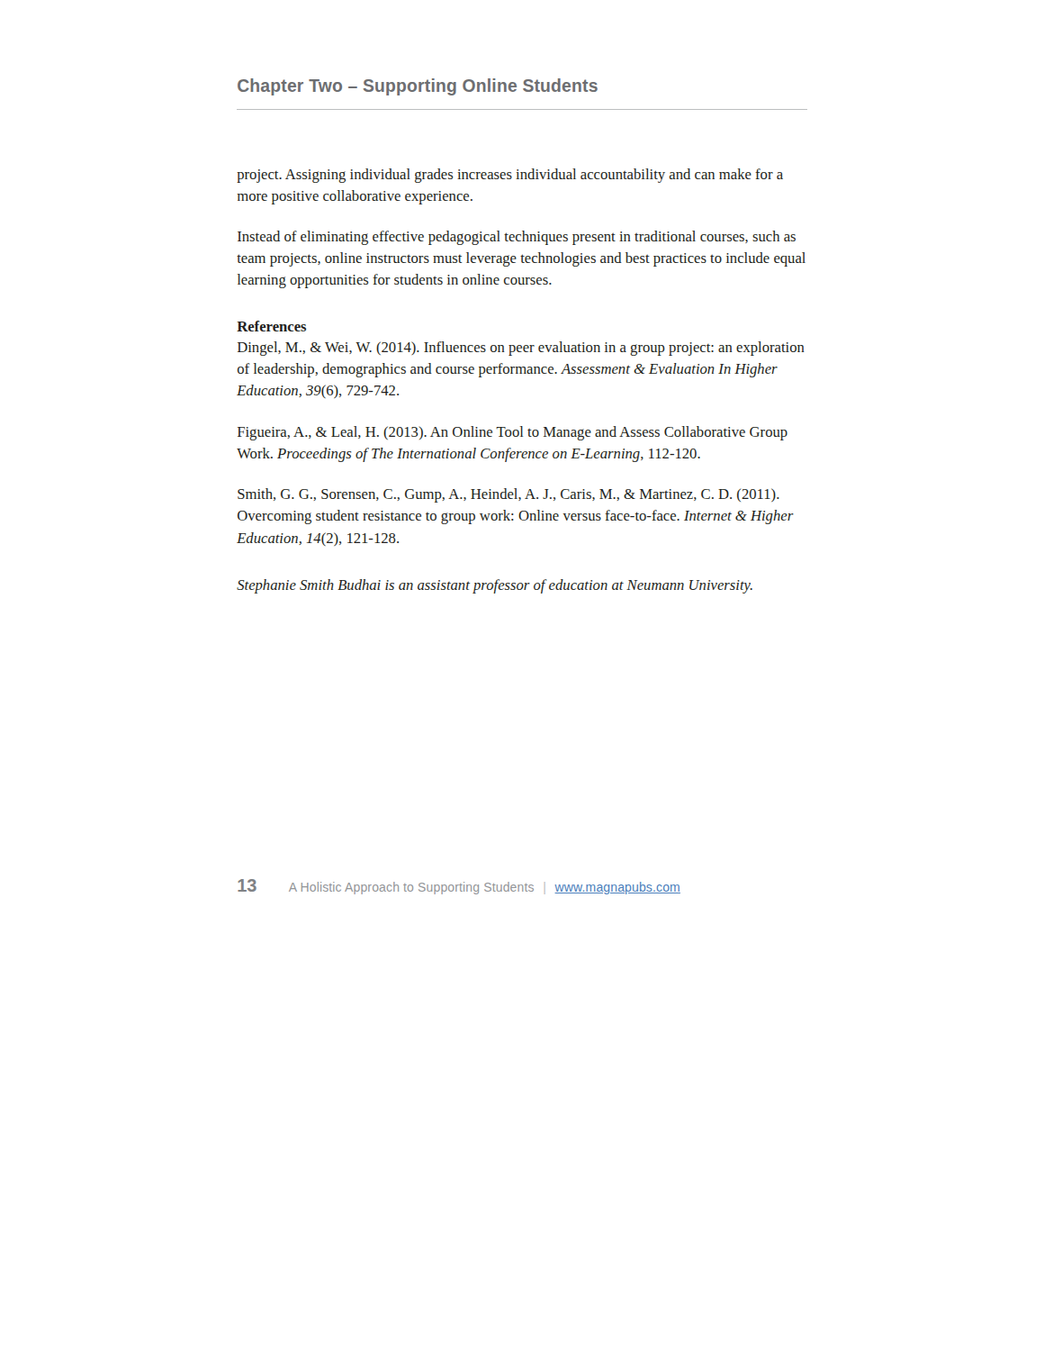Chapter Two – Supporting Online Students
project. Assigning individual grades increases individual accountability and can make for a more positive collaborative experience.
Instead of eliminating effective pedagogical techniques present in traditional courses, such as team projects, online instructors must leverage technologies and best practices to include equal learning opportunities for students in online courses.
References
Dingel, M., & Wei, W. (2014). Influences on peer evaluation in a group project: an exploration of leadership, demographics and course performance. Assessment & Evaluation In Higher Education, 39(6), 729-742.
Figueira, A., & Leal, H. (2013). An Online Tool to Manage and Assess Collaborative Group Work. Proceedings of The International Conference on E-Learning, 112-120.
Smith, G. G., Sorensen, C., Gump, A., Heindel, A. J., Caris, M., & Martinez, C. D. (2011). Overcoming student resistance to group work: Online versus face-to-face. Internet & Higher Education, 14(2), 121-128.
Stephanie Smith Budhai is an assistant professor of education at Neumann University.
13
A Holistic Approach to Supporting Students|www.magnapubs.com